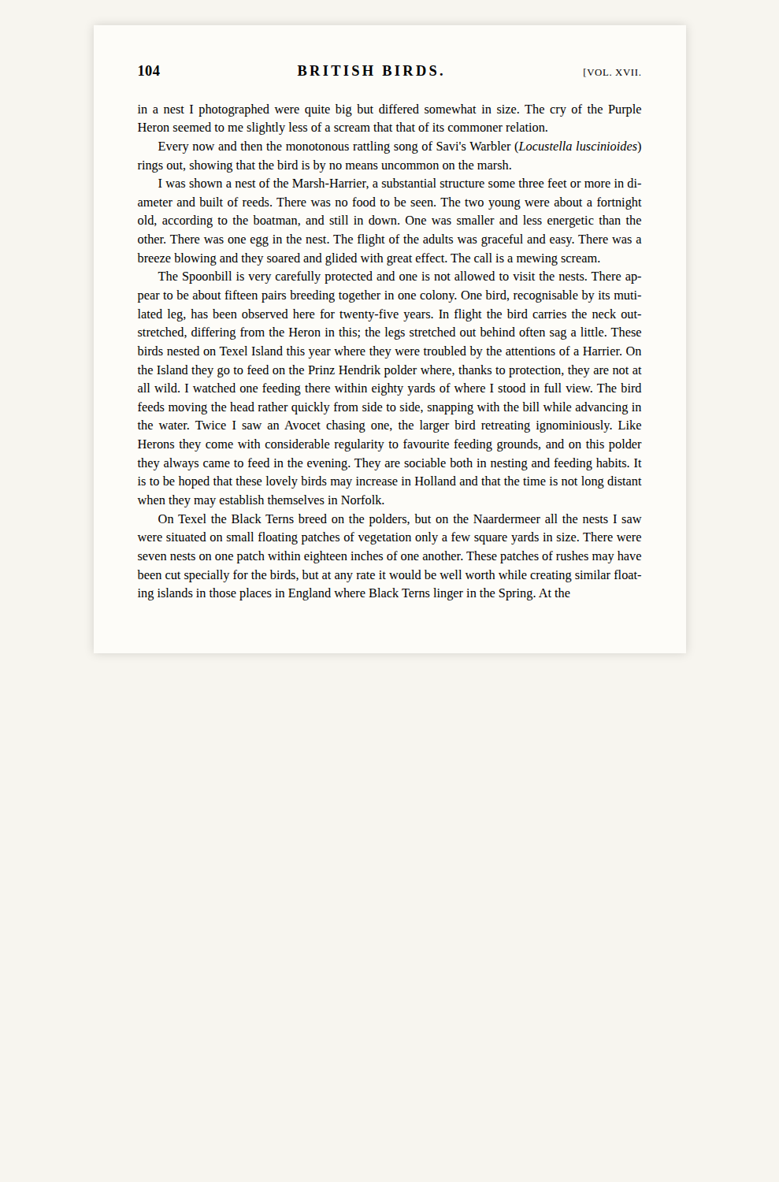104 BRITISH BIRDS. [VOL. XVII.
in a nest I photographed were quite big but differed somewhat in size. The cry of the Purple Heron seemed to me slightly less of a scream that that of its commoner relation.
Every now and then the monotonous rattling song of Savi's Warbler (Locustella luscinioides) rings out, showing that the bird is by no means uncommon on the marsh.
I was shown a nest of the Marsh-Harrier, a substantial structure some three feet or more in diameter and built of reeds. There was no food to be seen. The two young were about a fortnight old, according to the boatman, and still in down. One was smaller and less energetic than the other. There was one egg in the nest. The flight of the adults was graceful and easy. There was a breeze blowing and they soared and glided with great effect. The call is a mewing scream.
The Spoonbill is very carefully protected and one is not allowed to visit the nests. There appear to be about fifteen pairs breeding together in one colony. One bird, recognisable by its mutilated leg, has been observed here for twenty-five years. In flight the bird carries the neck outstretched, differing from the Heron in this; the legs stretched out behind often sag a little. These birds nested on Texel Island this year where they were troubled by the attentions of a Harrier. On the Island they go to feed on the Prinz Hendrik polder where, thanks to protection, they are not at all wild. I watched one feeding there within eighty yards of where I stood in full view. The bird feeds moving the head rather quickly from side to side, snapping with the bill while advancing in the water. Twice I saw an Avocet chasing one, the larger bird retreating ignominiously. Like Herons they come with considerable regularity to favourite feeding grounds, and on this polder they always came to feed in the evening. They are sociable both in nesting and feeding habits. It is to be hoped that these lovely birds may increase in Holland and that the time is not long distant when they may establish themselves in Norfolk.
On Texel the Black Terns breed on the polders, but on the Naardermeer all the nests I saw were situated on small floating patches of vegetation only a few square yards in size. There were seven nests on one patch within eighteen inches of one another. These patches of rushes may have been cut specially for the birds, but at any rate it would be well worth while creating similar floating islands in those places in England where Black Terns linger in the Spring. At the